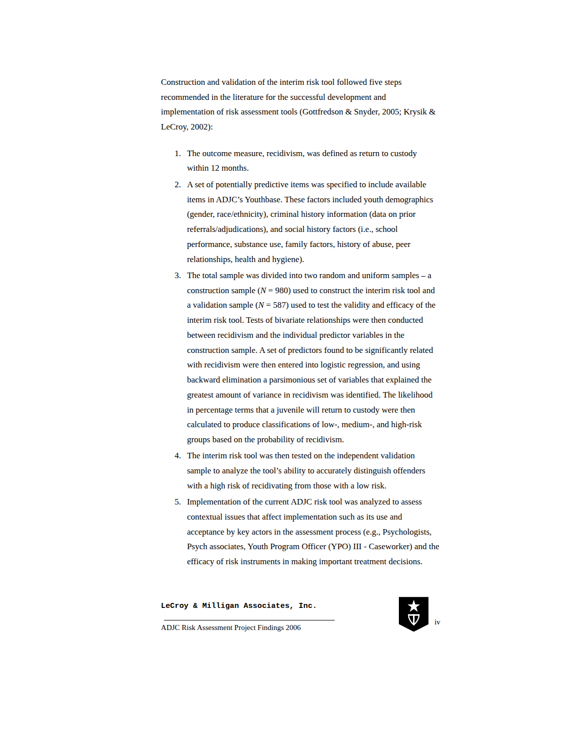Construction and validation of the interim risk tool followed five steps recommended in the literature for the successful development and implementation of risk assessment tools (Gottfredson & Snyder, 2005; Krysik & LeCroy, 2002):
The outcome measure, recidivism, was defined as return to custody within 12 months.
A set of potentially predictive items was specified to include available items in ADJC’s Youthbase. These factors included youth demographics (gender, race/ethnicity), criminal history information (data on prior referrals/adjudications), and social history factors (i.e., school performance, substance use, family factors, history of abuse, peer relationships, health and hygiene).
The total sample was divided into two random and uniform samples – a construction sample (N = 980) used to construct the interim risk tool and a validation sample (N = 587) used to test the validity and efficacy of the interim risk tool. Tests of bivariate relationships were then conducted between recidivism and the individual predictor variables in the construction sample. A set of predictors found to be significantly related with recidivism were then entered into logistic regression, and using backward elimination a parsimonious set of variables that explained the greatest amount of variance in recidivism was identified. The likelihood in percentage terms that a juvenile will return to custody were then calculated to produce classifications of low-, medium-, and high-risk groups based on the probability of recidivism.
The interim risk tool was then tested on the independent validation sample to analyze the tool’s ability to accurately distinguish offenders with a high risk of recidivating from those with a low risk.
Implementation of the current ADJC risk tool was analyzed to assess contextual issues that affect implementation such as its use and acceptance by key actors in the assessment process (e.g., Psychologists, Psych associates, Youth Program Officer (YPO) III - Caseworker) and the efficacy of risk instruments in making important treatment decisions.
LeCroy & Milligan Associates, Inc.
ADJC Risk Assessment Project Findings 2006
iv